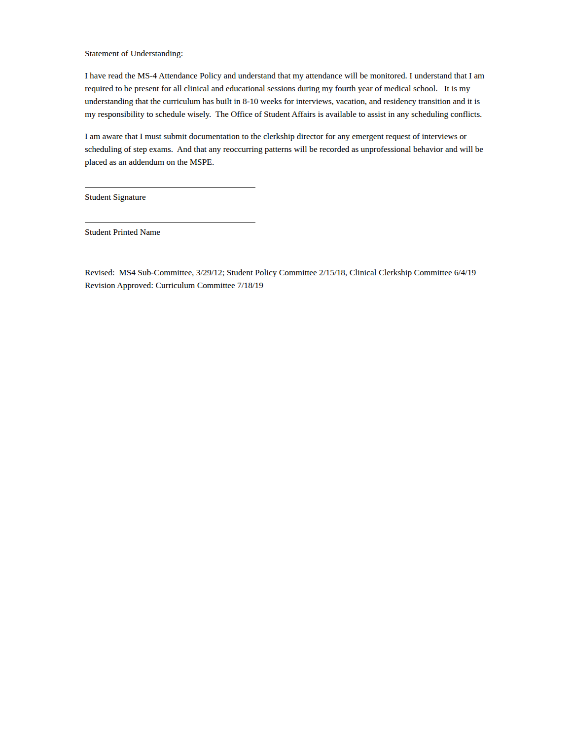Statement of Understanding:
I have read the MS-4 Attendance Policy and understand that my attendance will be monitored. I understand that I am required to be present for all clinical and educational sessions during my fourth year of medical school. It is my understanding that the curriculum has built in 8-10 weeks for interviews, vacation, and residency transition and it is my responsibility to schedule wisely. The Office of Student Affairs is available to assist in any scheduling conflicts.
I am aware that I must submit documentation to the clerkship director for any emergent request of interviews or scheduling of step exams. And that any reoccurring patterns will be recorded as unprofessional behavior and will be placed as an addendum on the MSPE.
Student Signature
Student Printed Name
Revised: MS4 Sub-Committee, 3/29/12; Student Policy Committee 2/15/18, Clinical Clerkship Committee 6/4/19
Revision Approved: Curriculum Committee 7/18/19